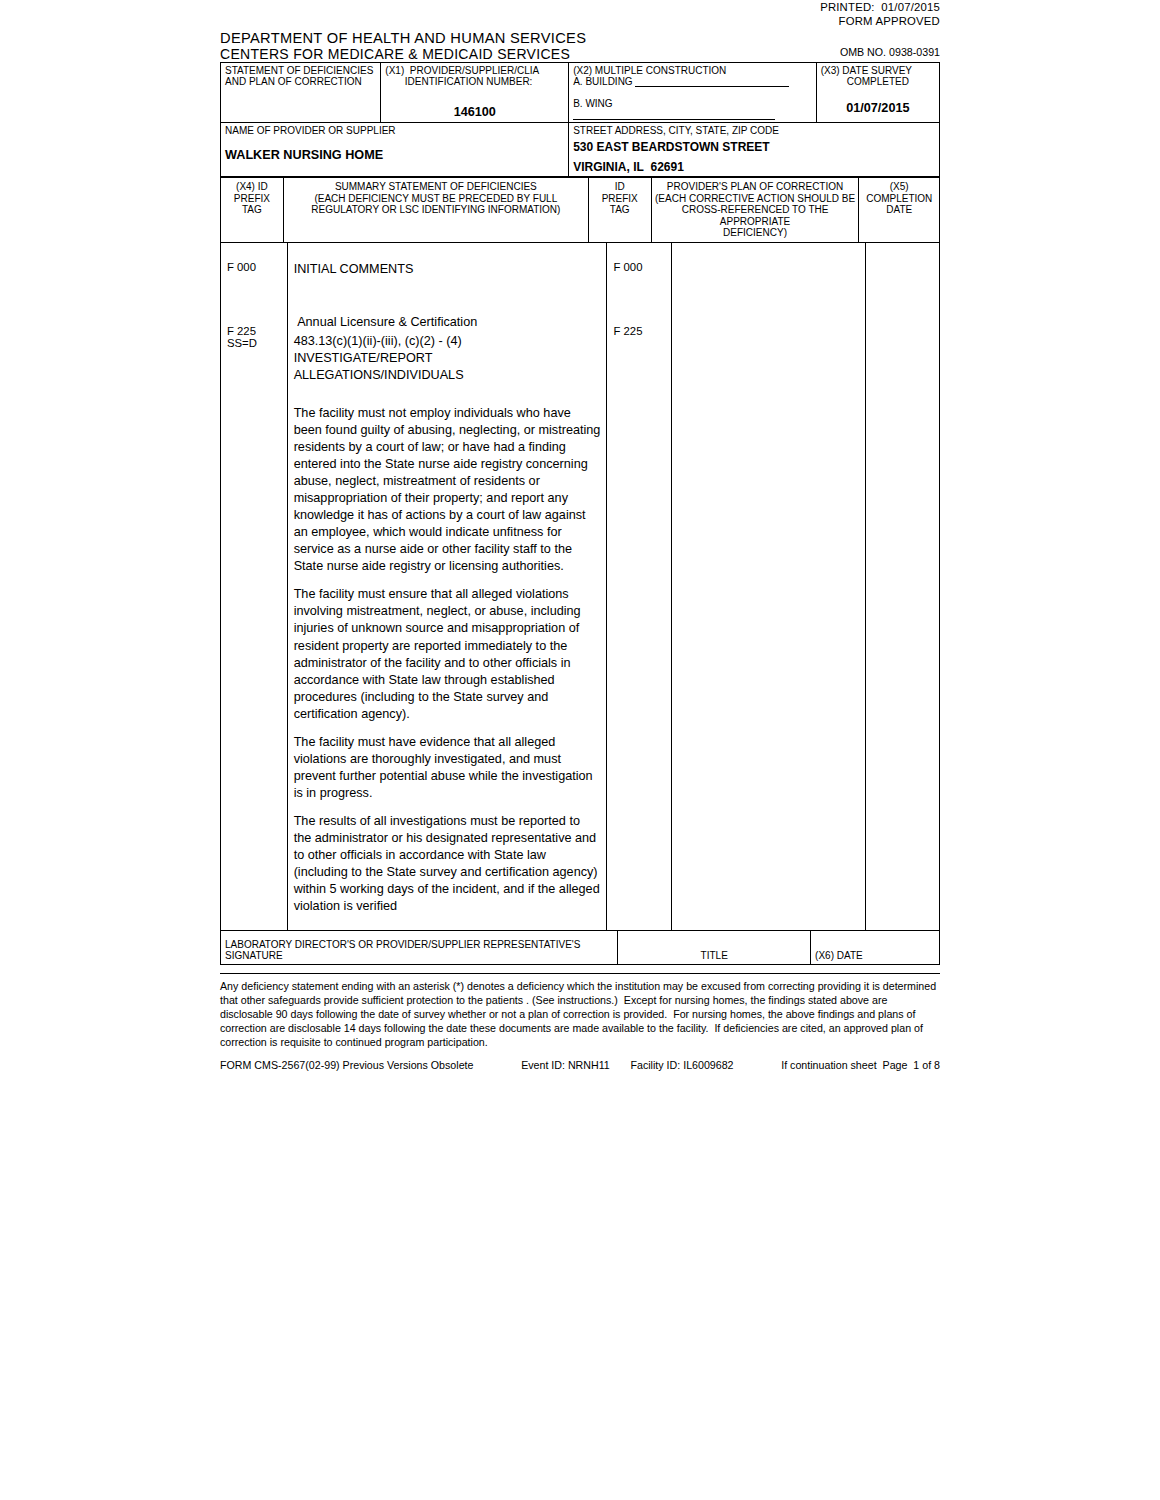PRINTED: 01/07/2015
FORM APPROVED
| DEPARTMENT OF HEALTH AND HUMAN SERVICES | |
| CENTERS FOR MEDICARE & MEDICAID SERVICES | OMB NO. 0938-0391 |
| STATEMENT OF DEFICIENCIES AND PLAN OF CORRECTION | (X1) PROVIDER/SUPPLIER/CLIA IDENTIFICATION NUMBER: 146100 | (X2) MULTIPLE CONSTRUCTION A. BUILDING B. WING | (X3) DATE SURVEY COMPLETED 01/07/2015 |
| NAME OF PROVIDER OR SUPPLIER WALKER NURSING HOME | STREET ADDRESS, CITY, STATE, ZIP CODE 530 EAST BEARDSTOWN STREET VIRGINIA, IL 62691 |
| (X4) ID PREFIX TAG | SUMMARY STATEMENT OF DEFICIENCIES (EACH DEFICIENCY MUST BE PRECEDED BY FULL REGULATORY OR LSC IDENTIFYING INFORMATION) | ID PREFIX TAG | PROVIDER'S PLAN OF CORRECTION (EACH CORRECTIVE ACTION SHOULD BE CROSS-REFERENCED TO THE APPROPRIATE DEFICIENCY) | (X5) COMPLETION DATE |
| F 000 F 225 SS=D | INITIAL COMMENTS Annual Licensure & Certification 483.13(c)(1)(ii)-(iii), (c)(2) - (4) INVESTIGATE/REPORT ALLEGATIONS/INDIVIDUALS The facility must not employ individuals who have been found guilty of abusing, neglecting, or mistreating residents by a court of law; or have had a finding entered into the State nurse aide registry concerning abuse, neglect, mistreatment of residents or misappropriation of their property; and report any knowledge it has of actions by a court of law against an employee, which would indicate unfitness for service as a nurse aide or other facility staff to the State nurse aide registry or licensing authorities. The facility must ensure that all alleged violations involving mistreatment, neglect, or abuse, including injuries of unknown source and misappropriation of resident property are reported immediately to the administrator of the facility and to other officials in accordance with State law through established procedures (including to the State survey and certification agency). The facility must have evidence that all alleged violations are thoroughly investigated, and must prevent further potential abuse while the investigation is in progress. The results of all investigations must be reported to the administrator or his designated representative and to other officials in accordance with State law (including to the State survey and certification agency) within 5 working days of the incident, and if the alleged violation is verified | F 000 F 225 | | |
| LABORATORY DIRECTOR'S OR PROVIDER/SUPPLIER REPRESENTATIVE'S SIGNATURE | TITLE | (X6) DATE |
Any deficiency statement ending with an asterisk (*) denotes a deficiency which the institution may be excused from correcting providing it is determined that other safeguards provide sufficient protection to the patients . (See instructions.) Except for nursing homes, the findings stated above are disclosable 90 days following the date of survey whether or not a plan of correction is provided. For nursing homes, the above findings and plans of correction are disclosable 14 days following the date these documents are made available to the facility. If deficiencies are cited, an approved plan of correction is requisite to continued program participation.
FORM CMS-2567(02-99) Previous Versions Obsolete
Event ID: NRNH11 Facility ID: IL6009682
If continuation sheet Page 1 of 8